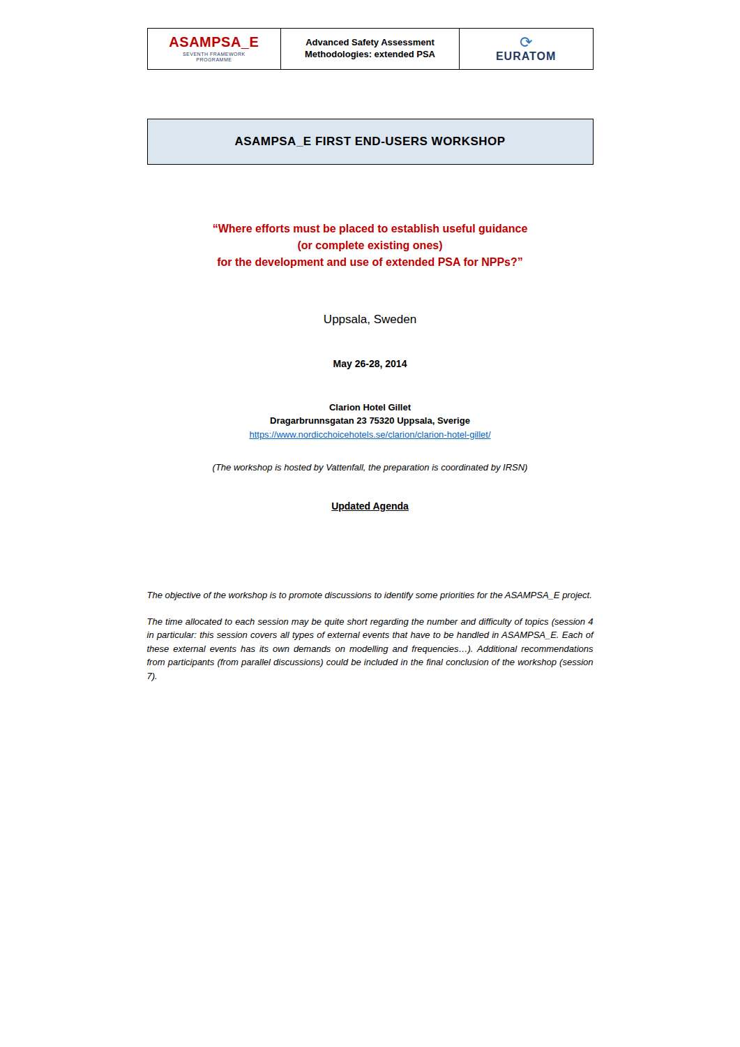| ASAMPSA_E SEVENTH FRAMEWORK PROGRAMME | Advanced Safety Assessment Methodologies: extended PSA | ⟳ EURATOM |
ASAMPSA_E FIRST END-USERS WORKSHOP
“Where efforts must be placed to establish useful guidance
(or complete existing ones)
for the development and use of extended PSA for NPPs?”
Uppsala, Sweden
May 26-28, 2014
Clarion Hotel Gillet
Dragarbrunnsgatan 23 75320 Uppsala, Sverige
https://www.nordicchoicehotels.se/clarion/clarion-hotel-gillet/
(The workshop is hosted by Vattenfall, the preparation is coordinated by IRSN)
Updated Agenda
The objective of the workshop is to promote discussions to identify some priorities for the ASAMPSA_E project.
The time allocated to each session may be quite short regarding the number and difficulty of topics (session 4 in particular: this session covers all types of external events that have to be handled in ASAMPSA_E. Each of these external events has its own demands on modelling and frequencies…). Additional recommendations from participants (from parallel discussions) could be included in the final conclusion of the workshop (session 7).